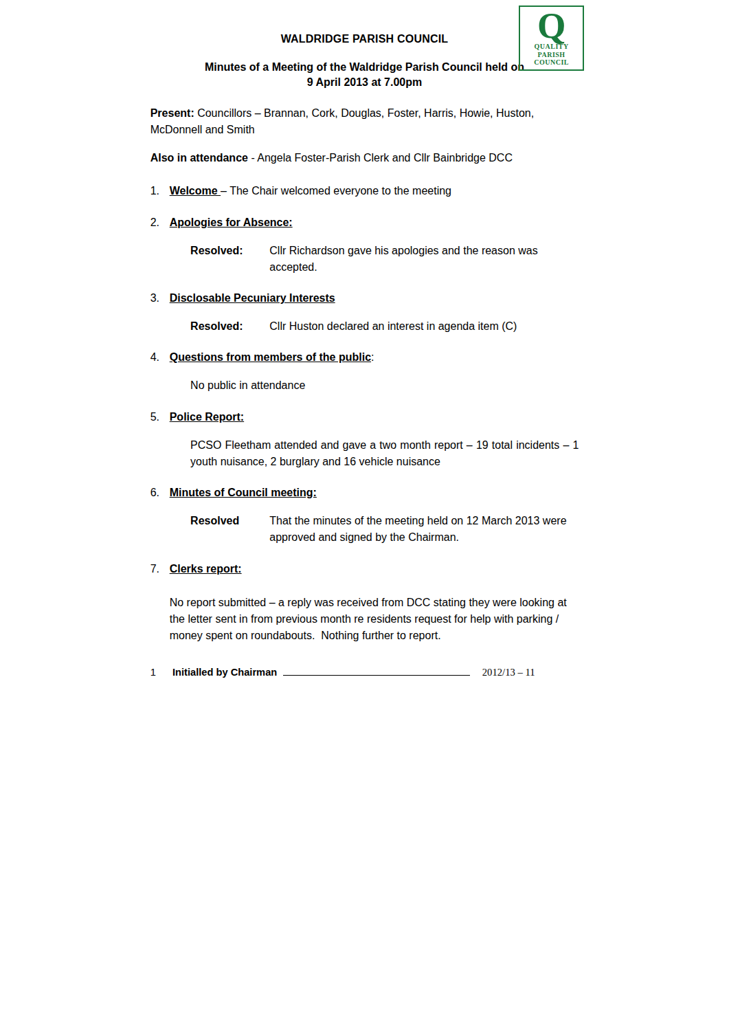Q
Quality
Parish
Council
WALDRIDGE PARISH COUNCIL
Minutes of a Meeting of the Waldridge Parish Council held on
9 April 2013 at 7.00pm
Present: Councillors – Brannan, Cork, Douglas, Foster, Harris, Howie, Huston, McDonnell and Smith
Also in attendance - Angela Foster-Parish Clerk and Cllr Bainbridge DCC
Welcome – The Chair welcomed everyone to the meeting
Apologies for Absence:
Resolved: Cllr Richardson gave his apologies and the reason was accepted.
Disclosable Pecuniary Interests
Resolved: Cllr Huston declared an interest in agenda item (C)
Questions from members of the public:
No public in attendance
Police Report:
PCSO Fleetham attended and gave a two month report – 19 total incidents – 1 youth nuisance, 2 burglary and 16 vehicle nuisance
Minutes of Council meeting:
Resolved That the minutes of the meeting held on 12 March 2013 were approved and signed by the Chairman.
Clerks report:
No report submitted – a reply was received from DCC stating they were looking at the letter sent in from previous month re residents request for help with parking / money spent on roundabouts. Nothing further to report.
1 Initialled by Chairman 2012/13 – 11